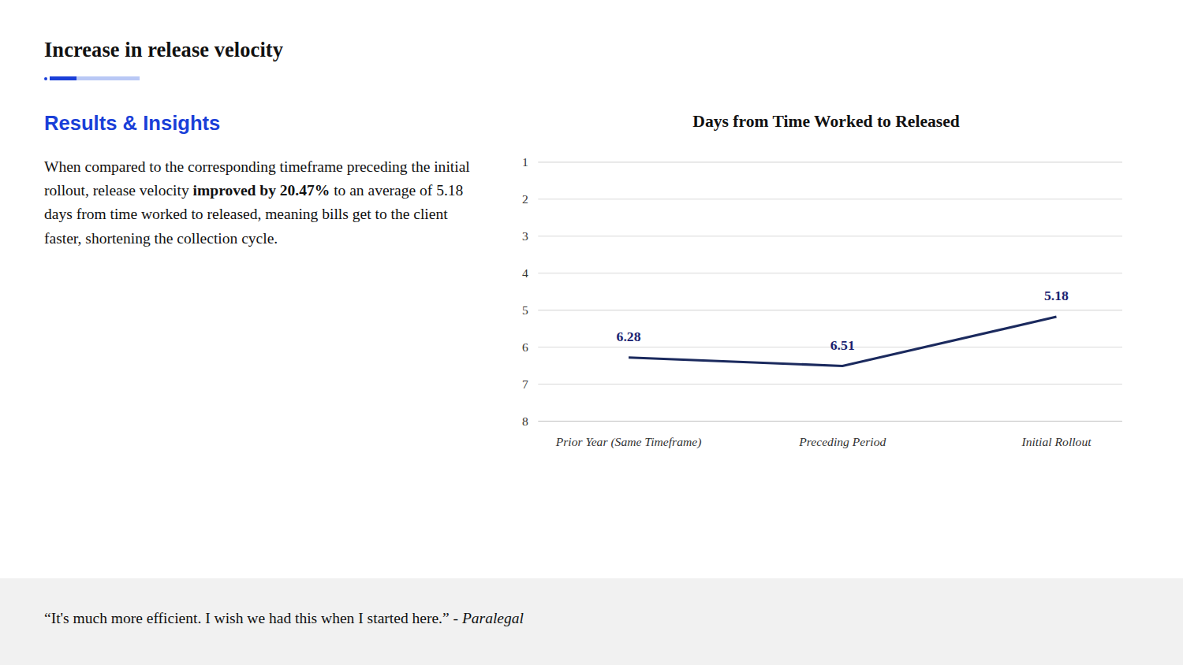Increase in release velocity
Results & Insights
When compared to the corresponding timeframe preceding the initial rollout, release velocity improved by 20.47% to an average of 5.18 days from time worked to released, meaning bills get to the client faster, shortening the collection cycle.
Days from Time Worked to Released
1 2 3 4 5 6 7 8 6.28 6.51 5.18 Prior Year (Same Timeframe) Preceding Period Initial Rollout
“It's much more efficient. I wish we had this when I started here.” - Paralegal